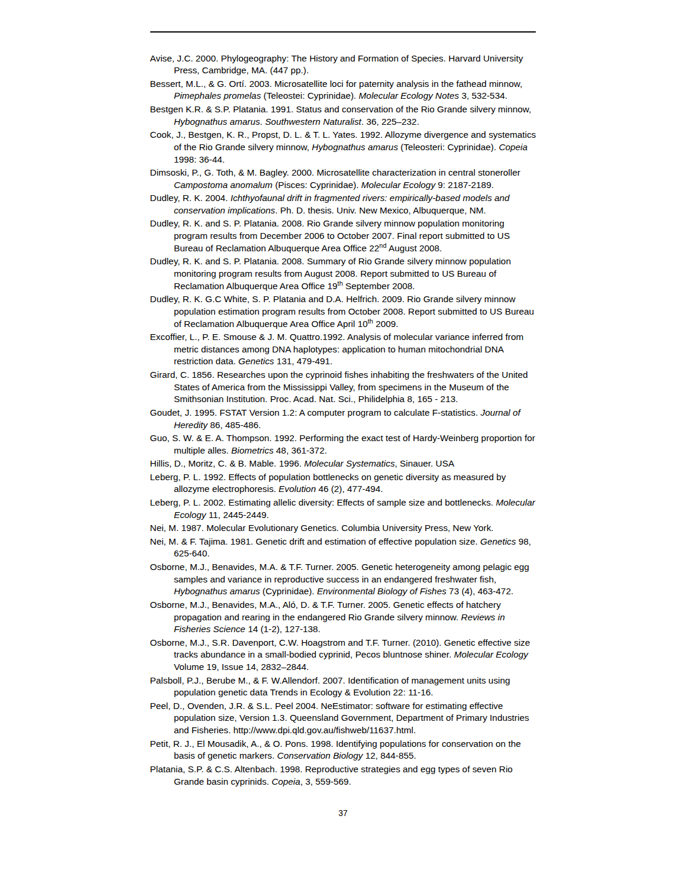Avise, J.C. 2000. Phylogeography: The History and Formation of Species. Harvard University Press, Cambridge, MA. (447 pp.).
Bessert, M.L., & G. Ortí. 2003. Microsatellite loci for paternity analysis in the fathead minnow, Pimephales promelas (Teleostei: Cyprinidae). Molecular Ecology Notes 3, 532-534.
Bestgen K.R. & S.P. Platania. 1991. Status and conservation of the Rio Grande silvery minnow, Hybognathus amarus. Southwestern Naturalist. 36, 225–232.
Cook, J., Bestgen, K. R., Propst, D. L. & T. L. Yates. 1992. Allozyme divergence and systematics of the Rio Grande silvery minnow, Hybognathus amarus (Teleosteri: Cyprinidae). Copeia 1998: 36-44.
Dimsoski, P., G. Toth, & M. Bagley. 2000. Microsatellite characterization in central stoneroller Campostoma anomalum (Pisces: Cyprinidae). Molecular Ecology 9: 2187-2189.
Dudley, R. K. 2004. Ichthyofaunal drift in fragmented rivers: empirically-based models and conservation implications. Ph. D. thesis. Univ. New Mexico, Albuquerque, NM.
Dudley, R. K. and S. P. Platania. 2008. Rio Grande silvery minnow population monitoring program results from December 2006 to October 2007. Final report submitted to US Bureau of Reclamation Albuquerque Area Office 22nd August 2008.
Dudley, R. K. and S. P. Platania. 2008. Summary of Rio Grande silvery minnow population monitoring program results from August 2008. Report submitted to US Bureau of Reclamation Albuquerque Area Office 19th September 2008.
Dudley, R. K. G.C White, S. P. Platania and D.A. Helfrich. 2009. Rio Grande silvery minnow population estimation program results from October 2008. Report submitted to US Bureau of Reclamation Albuquerque Area Office April 10th 2009.
Excoffier, L., P. E. Smouse & J. M. Quattro.1992. Analysis of molecular variance inferred from metric distances among DNA haplotypes: application to human mitochondrial DNA restriction data. Genetics 131, 479-491.
Girard, C. 1856. Researches upon the cyprinoid fishes inhabiting the freshwaters of the United States of America from the Mississippi Valley, from specimens in the Museum of the Smithsonian Institution. Proc. Acad. Nat. Sci., Philidelphia 8, 165 - 213.
Goudet, J. 1995. FSTAT Version 1.2: A computer program to calculate F-statistics. Journal of Heredity 86, 485-486.
Guo, S. W. & E. A. Thompson. 1992. Performing the exact test of Hardy-Weinberg proportion for multiple alles. Biometrics 48, 361-372.
Hillis, D., Moritz, C. & B. Mable. 1996. Molecular Systematics, Sinauer. USA
Leberg, P. L. 1992. Effects of population bottlenecks on genetic diversity as measured by allozyme electrophoresis. Evolution 46 (2), 477-494.
Leberg, P. L. 2002. Estimating allelic diversity: Effects of sample size and bottlenecks. Molecular Ecology 11, 2445-2449.
Nei, M. 1987. Molecular Evolutionary Genetics. Columbia University Press, New York.
Nei, M. & F. Tajima. 1981. Genetic drift and estimation of effective population size. Genetics 98, 625-640.
Osborne, M.J., Benavides, M.A. & T.F. Turner. 2005. Genetic heterogeneity among pelagic egg samples and variance in reproductive success in an endangered freshwater fish, Hybognathus amarus (Cyprinidae). Environmental Biology of Fishes 73 (4), 463-472.
Osborne, M.J., Benavides, M.A., Aló, D. & T.F. Turner. 2005. Genetic effects of hatchery propagation and rearing in the endangered Rio Grande silvery minnow. Reviews in Fisheries Science 14 (1-2), 127-138.
Osborne, M.J., S.R. Davenport, C.W. Hoagstrom and T.F. Turner. (2010). Genetic effective size tracks abundance in a small-bodied cyprinid, Pecos bluntnose shiner. Molecular Ecology Volume 19, Issue 14, 2832–2844.
Palsboll, P.J., Berube M., & F. W.Allendorf. 2007. Identification of management units using population genetic data Trends in Ecology & Evolution 22: 11-16.
Peel, D., Ovenden, J.R. & S.L. Peel 2004. NeEstimator: software for estimating effective population size, Version 1.3. Queensland Government, Department of Primary Industries and Fisheries. http://www.dpi.qld.gov.au/fishweb/11637.html.
Petit, R. J., El Mousadik, A., & O. Pons. 1998. Identifying populations for conservation on the basis of genetic markers. Conservation Biology 12, 844-855.
Platania, S.P. & C.S. Altenbach. 1998. Reproductive strategies and egg types of seven Rio Grande basin cyprinids. Copeia, 3, 559-569.
37